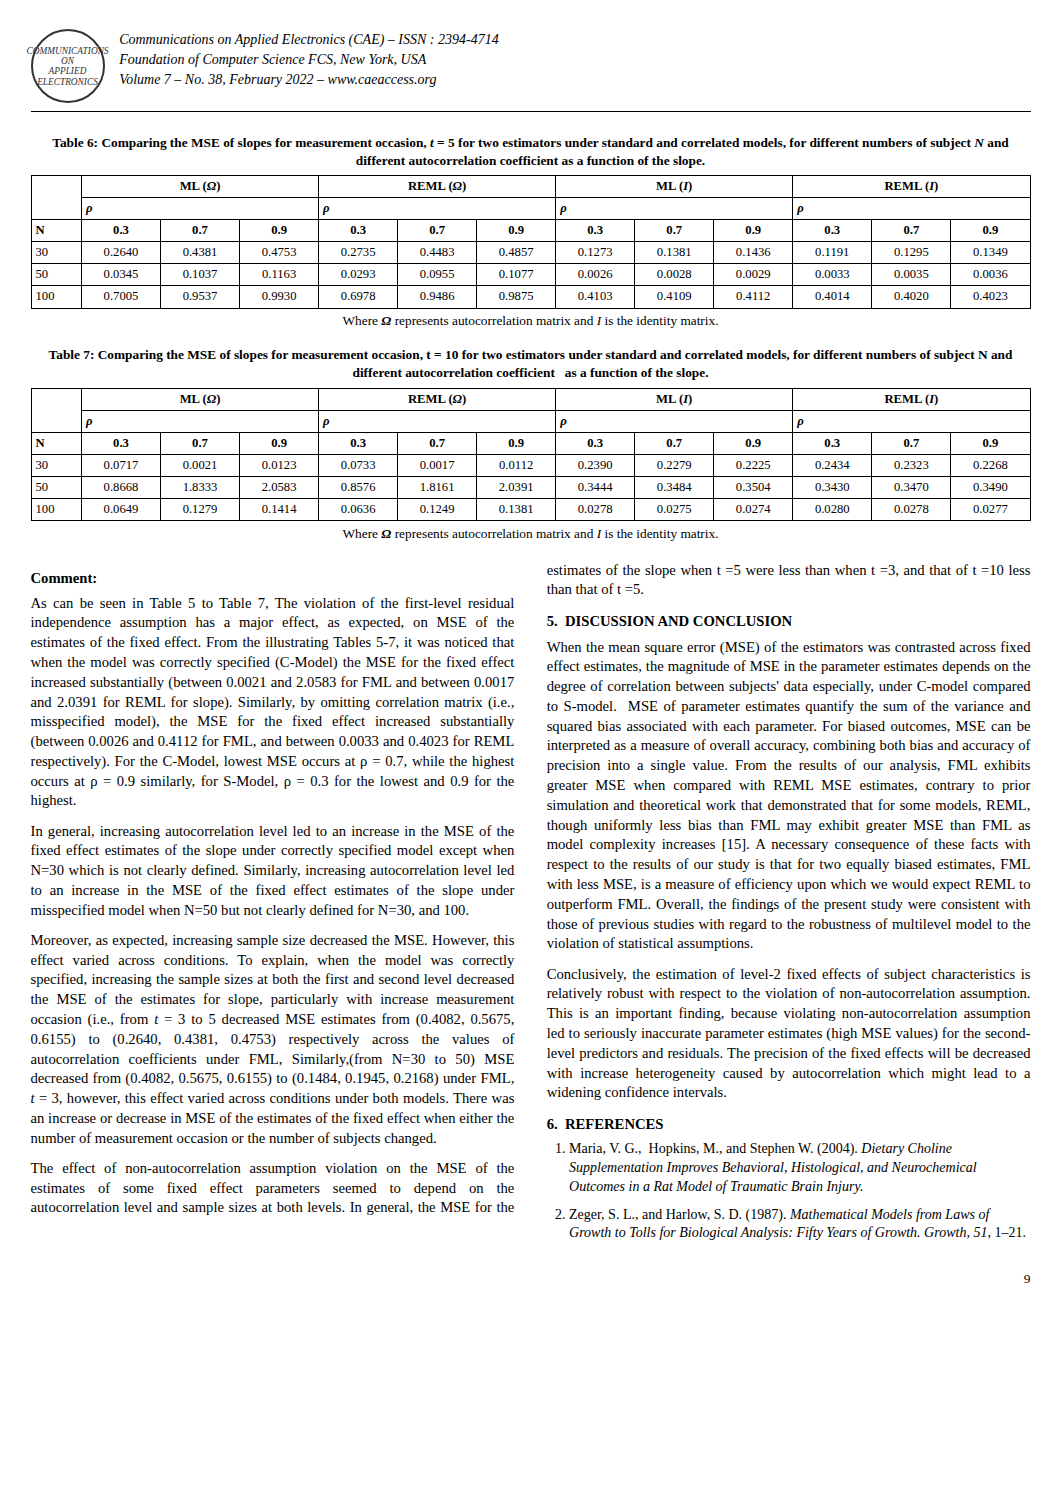COMMUNICATIONS
ON
APPLIED
ELECTRONICS
Communications on Applied Electronics (CAE) – ISSN : 2394-4714
Foundation of Computer Science FCS, New York, USA
Volume 7 – No. 38, February 2022 – www.caeaccess.org
Table 6: Comparing the MSE of slopes for measurement occasion, t = 5 for two estimators under standard and correlated models, for different numbers of subject N and different autocorrelation coefficient as a function of the slope.
| | ML ( Ω ) | REML ( Ω ) | ML ( I ) | REML ( I ) |
| --- | --- | --- | --- | --- |
| ρ | ρ | ρ | ρ |
| N | 0.3 | 0.7 | 0.9 | 0.3 | 0.7 | 0.9 | 0.3 | 0.7 | 0.9 | 0.3 | 0.7 | 0.9 |
| 30 | 0.2640 | 0.4381 | 0.4753 | 0.2735 | 0.4483 | 0.4857 | 0.1273 | 0.1381 | 0.1436 | 0.1191 | 0.1295 | 0.1349 |
| 50 | 0.0345 | 0.1037 | 0.1163 | 0.0293 | 0.0955 | 0.1077 | 0.0026 | 0.0028 | 0.0029 | 0.0033 | 0.0035 | 0.0036 |
| 100 | 0.7005 | 0.9537 | 0.9930 | 0.6978 | 0.9486 | 0.9875 | 0.4103 | 0.4109 | 0.4112 | 0.4014 | 0.4020 | 0.4023 |
Where Ω represents autocorrelation matrix and I is the identity matrix.
Table 7: Comparing the MSE of slopes for measurement occasion, t = 10 for two estimators under standard and correlated models, for different numbers of subject N and different autocorrelation coefficient as a function of the slope.
| | ML ( Ω ) | REML ( Ω ) | ML ( I ) | REML ( I ) |
| --- | --- | --- | --- | --- |
| ρ | ρ | ρ | ρ |
| N | 0.3 | 0.7 | 0.9 | 0.3 | 0.7 | 0.9 | 0.3 | 0.7 | 0.9 | 0.3 | 0.7 | 0.9 |
| 30 | 0.0717 | 0.0021 | 0.0123 | 0.0733 | 0.0017 | 0.0112 | 0.2390 | 0.2279 | 0.2225 | 0.2434 | 0.2323 | 0.2268 |
| 50 | 0.8668 | 1.8333 | 2.0583 | 0.8576 | 1.8161 | 2.0391 | 0.3444 | 0.3484 | 0.3504 | 0.3430 | 0.3470 | 0.3490 |
| 100 | 0.0649 | 0.1279 | 0.1414 | 0.0636 | 0.1249 | 0.1381 | 0.0278 | 0.0275 | 0.0274 | 0.0280 | 0.0278 | 0.0277 |
Where Ω represents autocorrelation matrix and I is the identity matrix.
Comment:
As can be seen in Table 5 to Table 7, The violation of the first-level residual independence assumption has a major effect, as expected, on MSE of the estimates of the fixed effect. From the illustrating Tables 5-7, it was noticed that when the model was correctly specified (C-Model) the MSE for the fixed effect increased substantially (between 0.0021 and 2.0583 for FML and between 0.0017 and 2.0391 for REML for slope). Similarly, by omitting correlation matrix (i.e., misspecified model), the MSE for the fixed effect increased substantially (between 0.0026 and 0.4112 for FML, and between 0.0033 and 0.4023 for REML respectively). For the C-Model, lowest MSE occurs at ρ = 0.7, while the highest occurs at ρ = 0.9 similarly, for S-Model, ρ = 0.3 for the lowest and 0.9 for the highest.
In general, increasing autocorrelation level led to an increase in the MSE of the fixed effect estimates of the slope under correctly specified model except when N=30 which is not clearly defined. Similarly, increasing autocorrelation level led to an increase in the MSE of the fixed effect estimates of the slope under misspecified model when N=50 but not clearly defined for N=30, and 100.
Moreover, as expected, increasing sample size decreased the MSE. However, this effect varied across conditions. To explain, when the model was correctly specified, increasing the sample sizes at both the first and second level decreased the MSE of the estimates for slope, particularly with increase measurement occasion (i.e., from t = 3 to 5 decreased MSE estimates from (0.4082, 0.5675, 0.6155) to (0.2640, 0.4381, 0.4753) respectively across the values of autocorrelation coefficients under FML, Similarly,(from N=30 to 50) MSE decreased from (0.4082, 0.5675, 0.6155) to (0.1484, 0.1945, 0.2168) under FML, t = 3, however, this effect varied across conditions under both models. There was an increase or decrease in MSE of the estimates of the fixed effect when either the number of measurement occasion or the number of subjects changed.
The effect of non-autocorrelation assumption violation on the MSE of the estimates of some fixed effect parameters seemed to depend on the autocorrelation level and sample sizes at both levels. In general, the MSE for the estimates of the slope when t =5 were less than when t =3, and that of t =10 less than that of t =5.
5. DISCUSSION AND CONCLUSION
When the mean square error (MSE) of the estimators was contrasted across fixed effect estimates, the magnitude of MSE in the parameter estimates depends on the degree of correlation between subjects' data especially, under C-model compared to S-model. MSE of parameter estimates quantify the sum of the variance and squared bias associated with each parameter. For biased outcomes, MSE can be interpreted as a measure of overall accuracy, combining both bias and accuracy of precision into a single value. From the results of our analysis, FML exhibits greater MSE when compared with REML MSE estimates, contrary to prior simulation and theoretical work that demonstrated that for some models, REML, though uniformly less bias than FML may exhibit greater MSE than FML as model complexity increases [15]. A necessary consequence of these facts with respect to the results of our study is that for two equally biased estimates, FML with less MSE, is a measure of efficiency upon which we would expect REML to outperform FML. Overall, the findings of the present study were consistent with those of previous studies with regard to the robustness of multilevel model to the violation of statistical assumptions.
Conclusively, the estimation of level-2 fixed effects of subject characteristics is relatively robust with respect to the violation of non-autocorrelation assumption. This is an important finding, because violating non-autocorrelation assumption led to seriously inaccurate parameter estimates (high MSE values) for the second-level predictors and residuals. The precision of the fixed effects will be decreased with increase heterogeneity caused by autocorrelation which might lead to a widening confidence intervals.
6. REFERENCES
Maria, V. G., Hopkins, M., and Stephen W. (2004). Dietary Choline Supplementation Improves Behavioral, Histological, and Neurochemical Outcomes in a Rat Model of Traumatic Brain Injury.
Zeger, S. L., and Harlow, S. D. (1987). Mathematical Models from Laws of Growth to Tolls for Biological Analysis: Fifty Years of Growth. Growth, 51, 1–21.
9